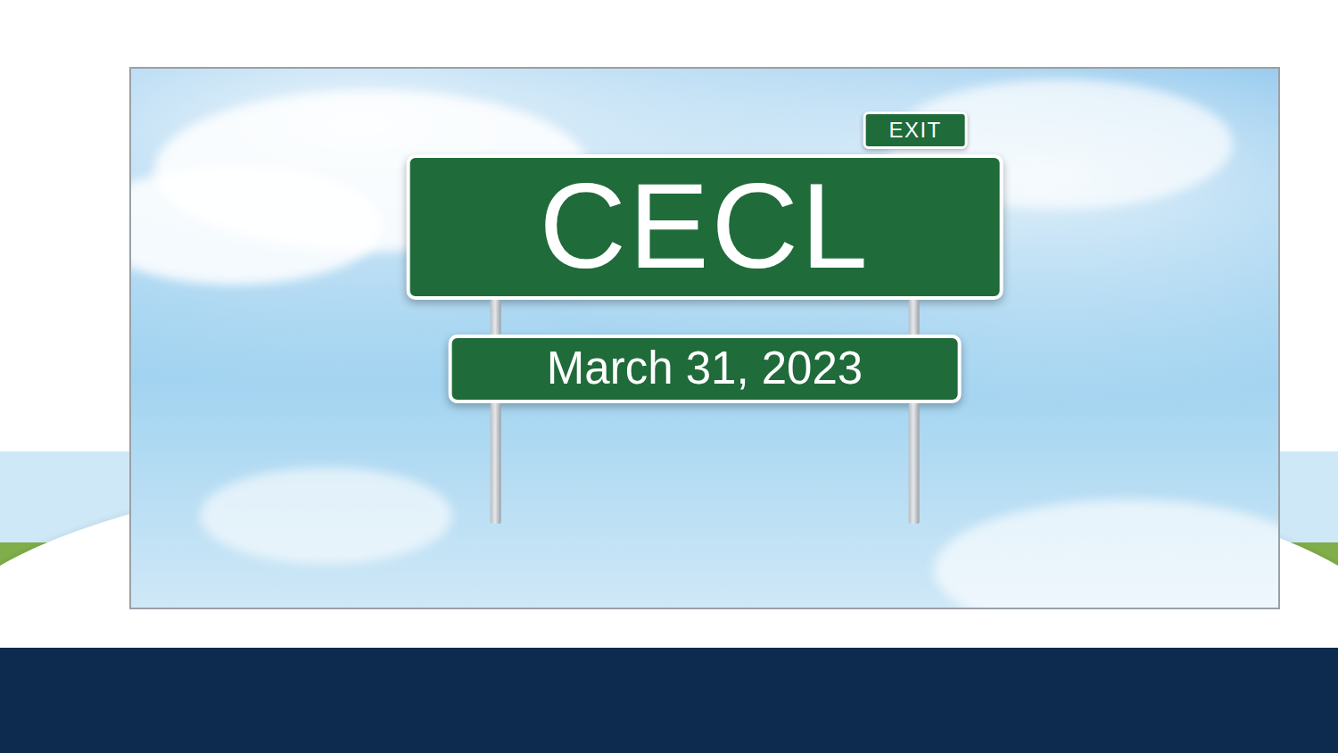EXIT
CECL
March 31, 2023
14